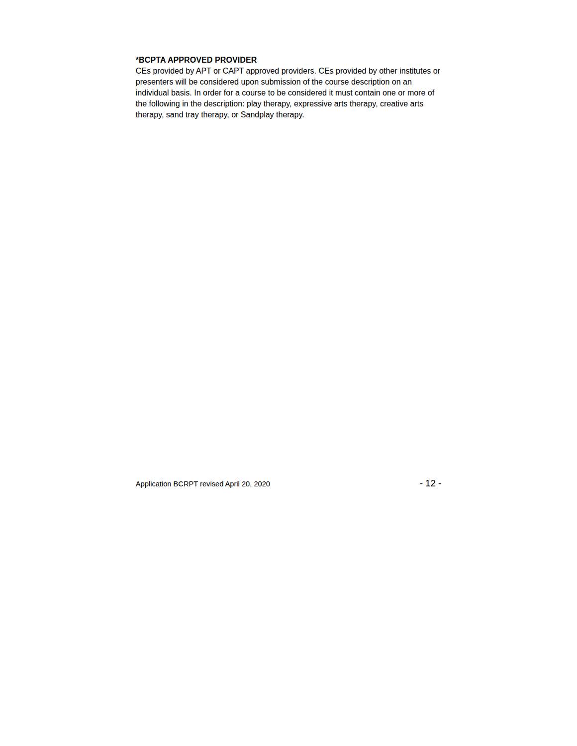*BCPTA APPROVED PROVIDER
CEs provided by APT or CAPT approved providers. CEs provided by other institutes or presenters will be considered upon submission of the course description on an individual basis. In order for a course to be considered it must contain one or more of the following in the description: play therapy, expressive arts therapy, creative arts therapy, sand tray therapy, or Sandplay therapy.
Application BCRPT revised April 20, 2020
- 12 -